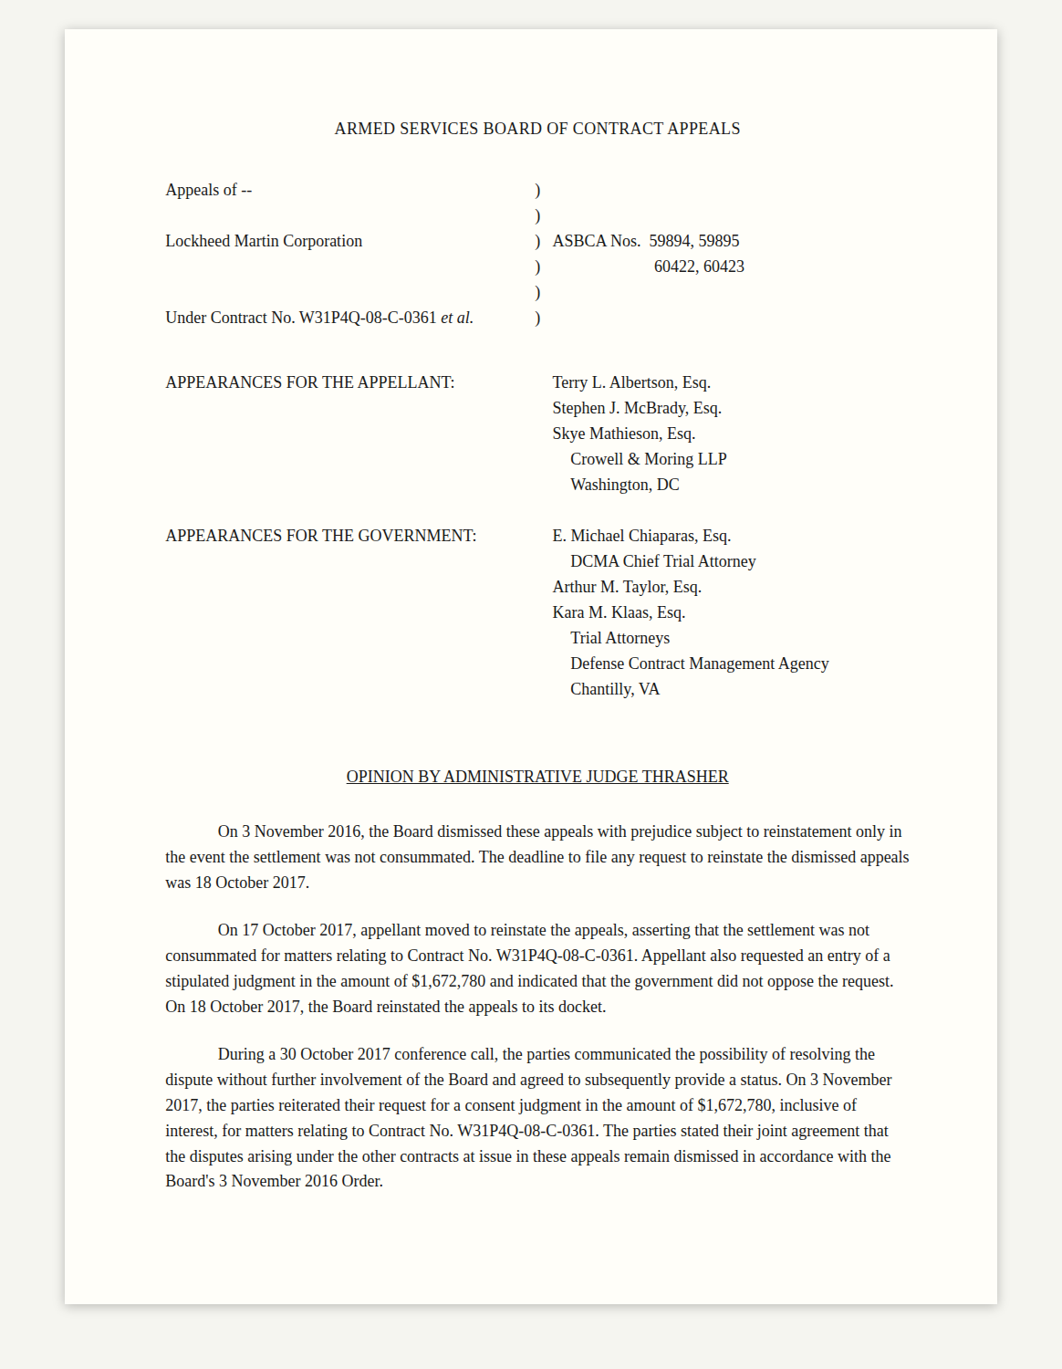ARMED SERVICES BOARD OF CONTRACT APPEALS
| Appeals of -- | ) | |
| | ) | |
| Lockheed Martin Corporation | ) | ASBCA Nos. 59894, 59895 |
| | ) | 60422, 60423 |
| | ) | |
| Under Contract No. W31P4Q-08-C-0361 et al. | ) | |
| APPEARANCES FOR THE APPELLANT: | Terry L. Albertson, Esq. Stephen J. McBrady, Esq. Skye Mathieson, Esq. Crowell & Moring LLP Washington, DC |
| APPEARANCES FOR THE GOVERNMENT: | E. Michael Chiaparas, Esq. DCMA Chief Trial Attorney Arthur M. Taylor, Esq. Kara M. Klaas, Esq. Trial Attorneys Defense Contract Management Agency Chantilly, VA |
OPINION BY ADMINISTRATIVE JUDGE THRASHER
On 3 November 2016, the Board dismissed these appeals with prejudice subject to reinstatement only in the event the settlement was not consummated. The deadline to file any request to reinstate the dismissed appeals was 18 October 2017.
On 17 October 2017, appellant moved to reinstate the appeals, asserting that the settlement was not consummated for matters relating to Contract No. W31P4Q-08-C-0361. Appellant also requested an entry of a stipulated judgment in the amount of $1,672,780 and indicated that the government did not oppose the request. On 18 October 2017, the Board reinstated the appeals to its docket.
During a 30 October 2017 conference call, the parties communicated the possibility of resolving the dispute without further involvement of the Board and agreed to subsequently provide a status. On 3 November 2017, the parties reiterated their request for a consent judgment in the amount of $1,672,780, inclusive of interest, for matters relating to Contract No. W31P4Q-08-C-0361. The parties stated their joint agreement that the disputes arising under the other contracts at issue in these appeals remain dismissed in accordance with the Board's 3 November 2016 Order.